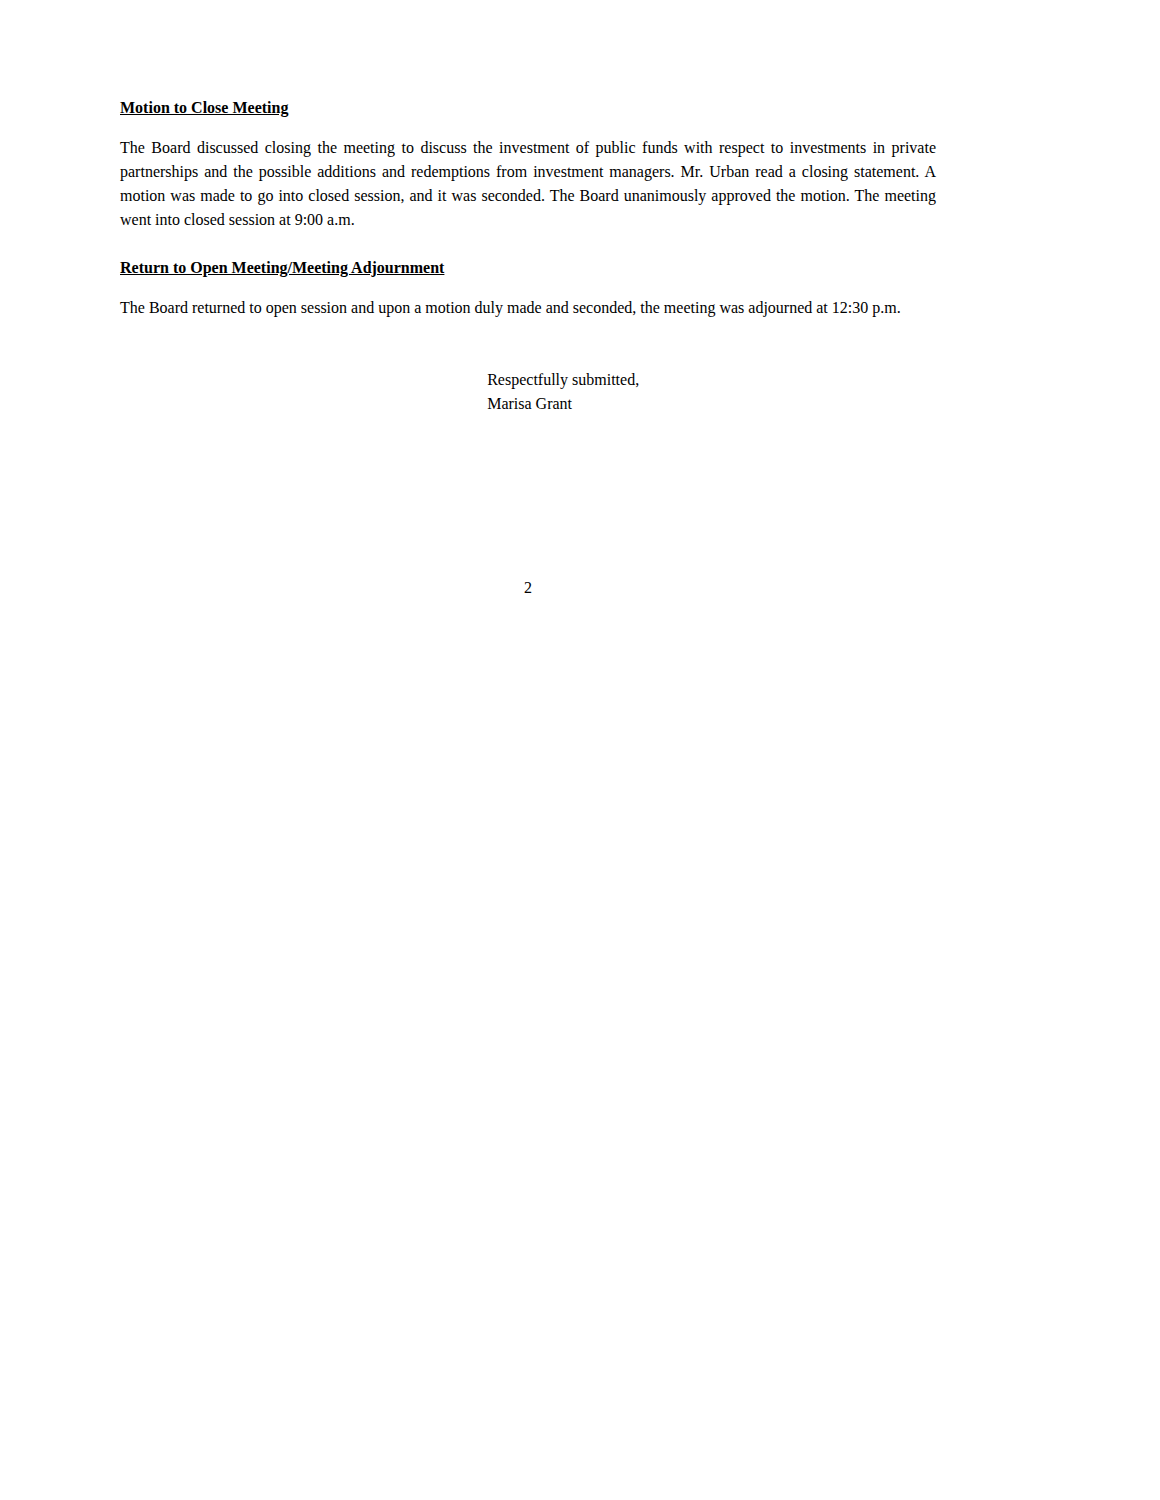Motion to Close Meeting
The Board discussed closing the meeting to discuss the investment of public funds with respect to investments in private partnerships and the possible additions and redemptions from investment managers. Mr. Urban read a closing statement. A motion was made to go into closed session, and it was seconded. The Board unanimously approved the motion. The meeting went into closed session at 9:00 a.m.
Return to Open Meeting/Meeting Adjournment
The Board returned to open session and upon a motion duly made and seconded, the meeting was adjourned at 12:30 p.m.
Respectfully submitted,
Marisa Grant
2